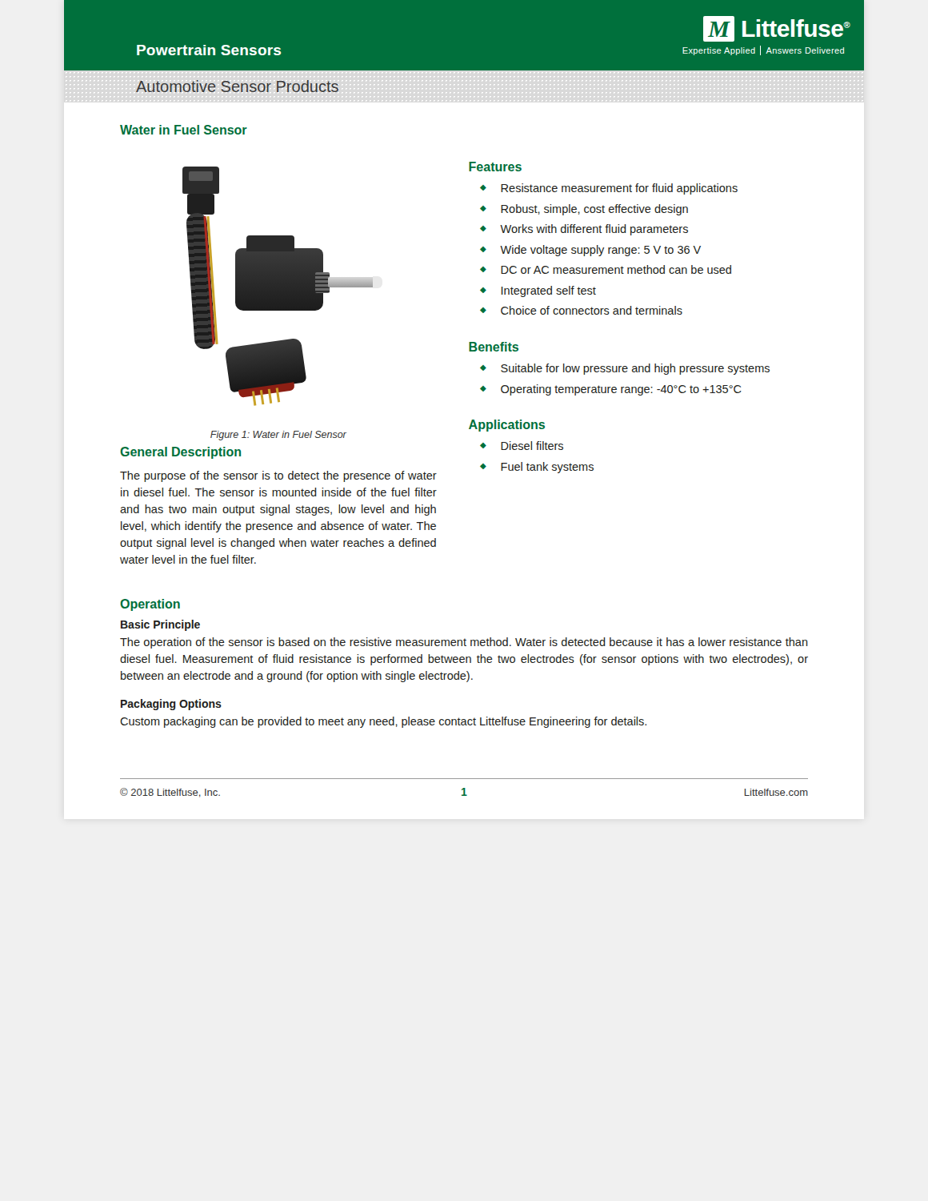Powertrain Sensors
M Littelfuse®
Expertise Applied Answers Delivered
Automotive Sensor Products
Water in Fuel Sensor
Figure 1: Water in Fuel Sensor
General Description
The purpose of the sensor is to detect the presence of water in diesel fuel. The sensor is mounted inside of the fuel filter and has two main output signal stages, low level and high level, which identify the presence and absence of water. The output signal level is changed when water reaches a defined water level in the fuel filter.
Features
Resistance measurement for fluid applications
Robust, simple, cost effective design
Works with different fluid parameters
Wide voltage supply range: 5 V to 36 V
DC or AC measurement method can be used
Integrated self test
Choice of connectors and terminals
Benefits
Suitable for low pressure and high pressure systems
Operating temperature range: -40°C to +135°C
Applications
Diesel filters
Fuel tank systems
Operation
Basic Principle
The operation of the sensor is based on the resistive measurement method. Water is detected because it has a lower resistance than diesel fuel. Measurement of fluid resistance is performed between the two electrodes (for sensor options with two electrodes), or between an electrode and a ground (for option with single electrode).
Packaging Options
Custom packaging can be provided to meet any need, please contact Littelfuse Engineering for details.
© 2018 Littelfuse, Inc.
1
Littelfuse.com